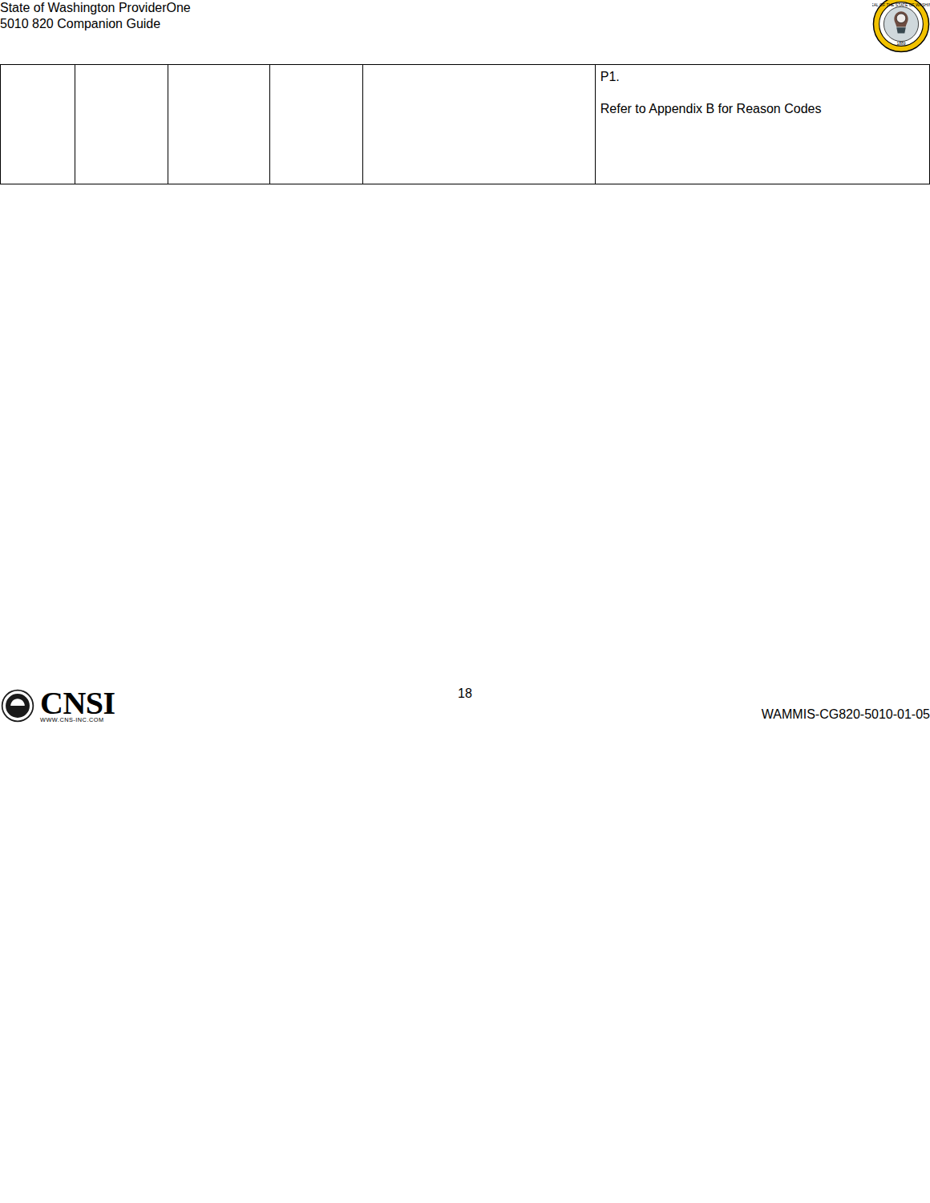State of Washington ProviderOne
5010 820 Companion Guide
THE SEAL OF THE STATE OF WASHINGTON 1889
| | | | | | P1. Refer to Appendix B for Reason Codes |
18
CNSI
WWW.CNS-INC.COM
WAMMIS-CG820-5010-01-05